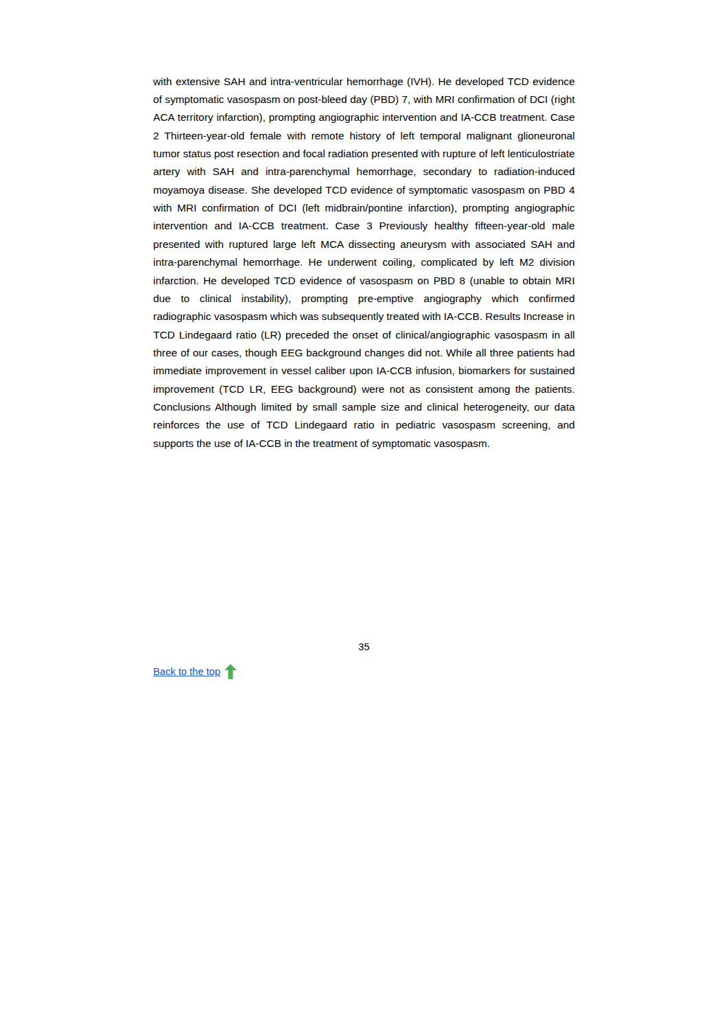with extensive SAH and intra-ventricular hemorrhage (IVH). He developed TCD evidence of symptomatic vasospasm on post-bleed day (PBD) 7, with MRI confirmation of DCI (right ACA territory infarction), prompting angiographic intervention and IA-CCB treatment. Case 2 Thirteen-year-old female with remote history of left temporal malignant glioneuronal tumor status post resection and focal radiation presented with rupture of left lenticulostriate artery with SAH and intra-parenchymal hemorrhage, secondary to radiation-induced moyamoya disease. She developed TCD evidence of symptomatic vasospasm on PBD 4 with MRI confirmation of DCI (left midbrain/pontine infarction), prompting angiographic intervention and IA-CCB treatment. Case 3 Previously healthy fifteen-year-old male presented with ruptured large left MCA dissecting aneurysm with associated SAH and intra-parenchymal hemorrhage. He underwent coiling, complicated by left M2 division infarction. He developed TCD evidence of vasospasm on PBD 8 (unable to obtain MRI due to clinical instability), prompting pre-emptive angiography which confirmed radiographic vasospasm which was subsequently treated with IA-CCB. Results Increase in TCD Lindegaard ratio (LR) preceded the onset of clinical/angiographic vasospasm in all three of our cases, though EEG background changes did not. While all three patients had immediate improvement in vessel caliber upon IA-CCB infusion, biomarkers for sustained improvement (TCD LR, EEG background) were not as consistent among the patients. Conclusions Although limited by small sample size and clinical heterogeneity, our data reinforces the use of TCD Lindegaard ratio in pediatric vasospasm screening, and supports the use of IA-CCB in the treatment of symptomatic vasospasm.
35
Back to the top